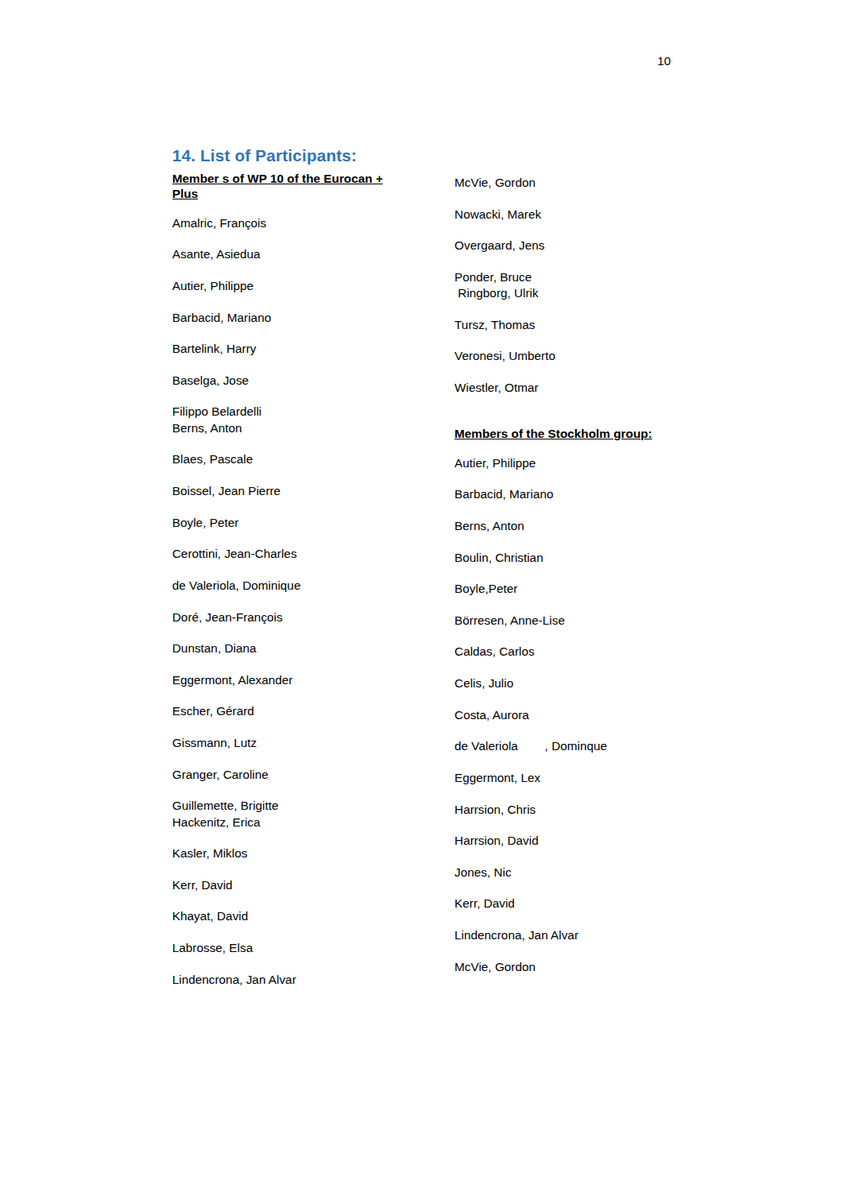10
14. List of Participants:
Member s of WP 10 of the Eurocan + Plus
Amalric, François
Asante, Asiedua
Autier, Philippe
Barbacid, Mariano
Bartelink, Harry
Baselga, Jose
Filippo Belardelli
Berns, Anton
Blaes, Pascale
Boissel, Jean Pierre
Boyle, Peter
Cerottini, Jean-Charles
de Valeriola, Dominique
Doré, Jean-François
Dunstan, Diana
Eggermont, Alexander
Escher, Gérard
Gissmann, Lutz
Granger, Caroline
Guillemette, Brigitte
Hackenitz, Erica
Kasler, Miklos
Kerr, David
Khayat, David
Labrosse, Elsa
Lindencrona, Jan Alvar
McVie, Gordon
Nowacki, Marek
Overgaard, Jens
Ponder, Bruce
Ringborg, Ulrik
Tursz, Thomas
Veronesi, Umberto
Wiestler, Otmar
Members of the Stockholm group:
Autier, Philippe
Barbacid, Mariano
Berns, Anton
Boulin, Christian
Boyle,Peter
Börresen, Anne-Lise
Caldas, Carlos
Celis, Julio
Costa, Aurora
de Valeriola , Dominque
Eggermont, Lex
Harrsion, Chris
Harrsion, David
Jones, Nic
Kerr, David
Lindencrona, Jan Alvar
McVie, Gordon